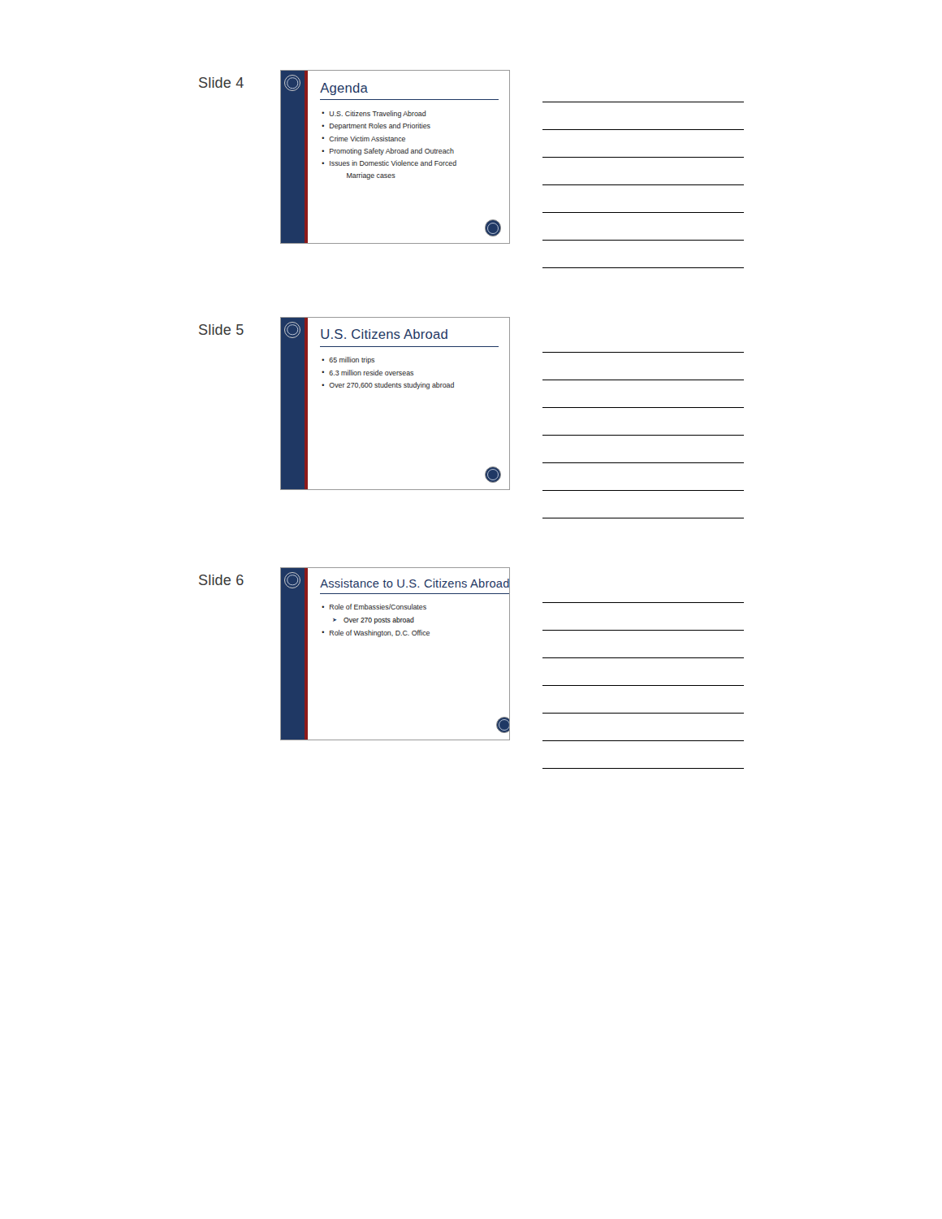Slide 4
Agenda
U.S. Citizens Traveling Abroad
Department Roles and Priorities
Crime Victim Assistance
Promoting Safety Abroad and Outreach
Issues in Domestic Violence and ForcedMarriage cases
Slide 5
U.S. Citizens Abroad
65 million trips
6.3 million reside overseas
Over 270,600 students studying abroad
Slide 6
Assistance to U.S. Citizens Abroad
Role of Embassies/Consulates
Over 270 posts abroad
Role of Washington, D.C. Office